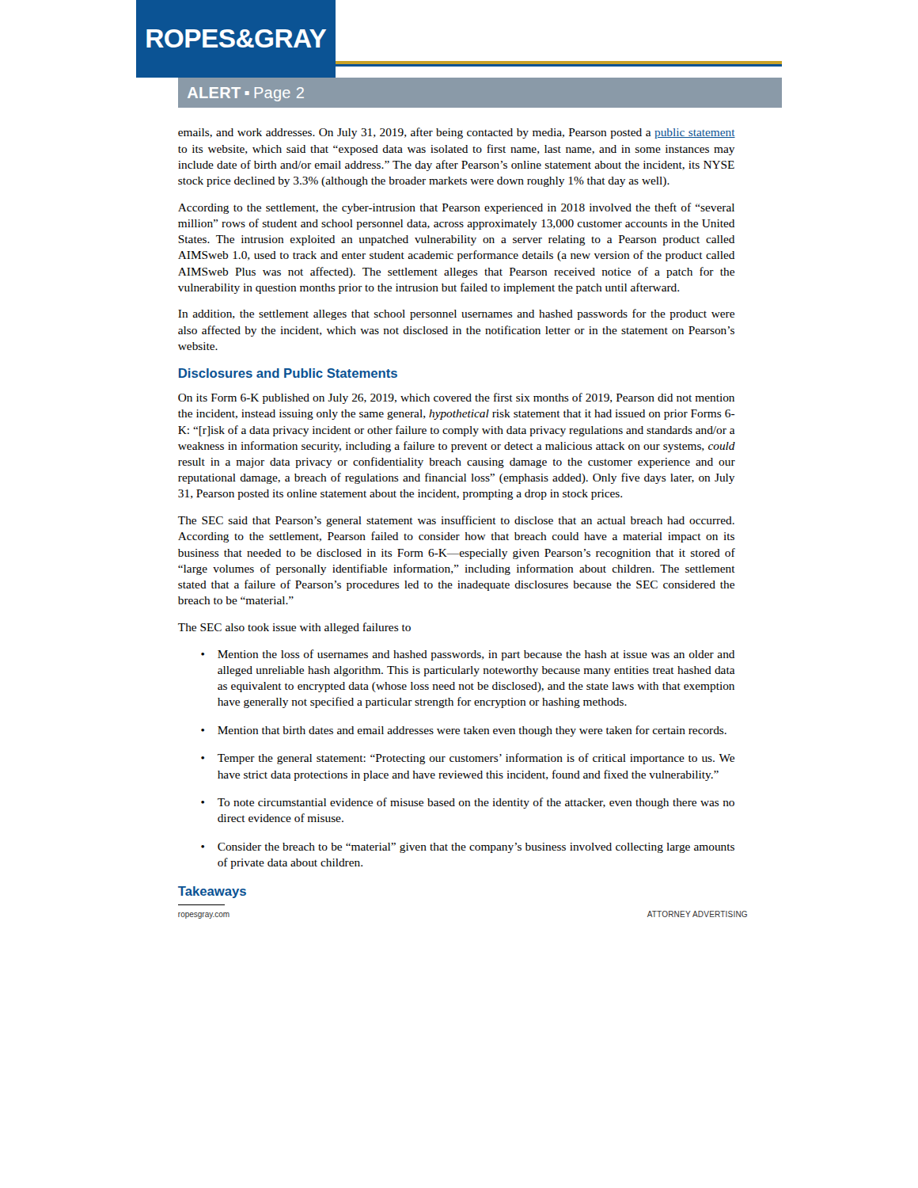ROPES&GRAY
ALERT▪Page 2
emails, and work addresses. On July 31, 2019, after being contacted by media, Pearson posted a public statement to its website, which said that “exposed data was isolated to first name, last name, and in some instances may include date of birth and/or email address.” The day after Pearson’s online statement about the incident, its NYSE stock price declined by 3.3% (although the broader markets were down roughly 1% that day as well).
According to the settlement, the cyber-intrusion that Pearson experienced in 2018 involved the theft of “several million” rows of student and school personnel data, across approximately 13,000 customer accounts in the United States. The intrusion exploited an unpatched vulnerability on a server relating to a Pearson product called AIMSweb 1.0, used to track and enter student academic performance details (a new version of the product called AIMSweb Plus was not affected). The settlement alleges that Pearson received notice of a patch for the vulnerability in question months prior to the intrusion but failed to implement the patch until afterward.
In addition, the settlement alleges that school personnel usernames and hashed passwords for the product were also affected by the incident, which was not disclosed in the notification letter or in the statement on Pearson’s website.
Disclosures and Public Statements
On its Form 6-K published on July 26, 2019, which covered the first six months of 2019, Pearson did not mention the incident, instead issuing only the same general, hypothetical risk statement that it had issued on prior Forms 6-K: “[r]isk of a data privacy incident or other failure to comply with data privacy regulations and standards and/or a weakness in information security, including a failure to prevent or detect a malicious attack on our systems, could result in a major data privacy or confidentiality breach causing damage to the customer experience and our reputational damage, a breach of regulations and financial loss” (emphasis added). Only five days later, on July 31, Pearson posted its online statement about the incident, prompting a drop in stock prices.
The SEC said that Pearson’s general statement was insufficient to disclose that an actual breach had occurred. According to the settlement, Pearson failed to consider how that breach could have a material impact on its business that needed to be disclosed in its Form 6-K—especially given Pearson’s recognition that it stored of “large volumes of personally identifiable information,” including information about children. The settlement stated that a failure of Pearson’s procedures led to the inadequate disclosures because the SEC considered the breach to be “material.”
The SEC also took issue with alleged failures to
Mention the loss of usernames and hashed passwords, in part because the hash at issue was an older and alleged unreliable hash algorithm. This is particularly noteworthy because many entities treat hashed data as equivalent to encrypted data (whose loss need not be disclosed), and the state laws with that exemption have generally not specified a particular strength for encryption or hashing methods.
Mention that birth dates and email addresses were taken even though they were taken for certain records.
Temper the general statement: “Protecting our customers’ information is of critical importance to us. We have strict data protections in place and have reviewed this incident, found and fixed the vulnerability.”
To note circumstantial evidence of misuse based on the identity of the attacker, even though there was no direct evidence of misuse.
Consider the breach to be “material” given that the company’s business involved collecting large amounts of private data about children.
Takeaways
ropesgray.com
ATTORNEY ADVERTISING